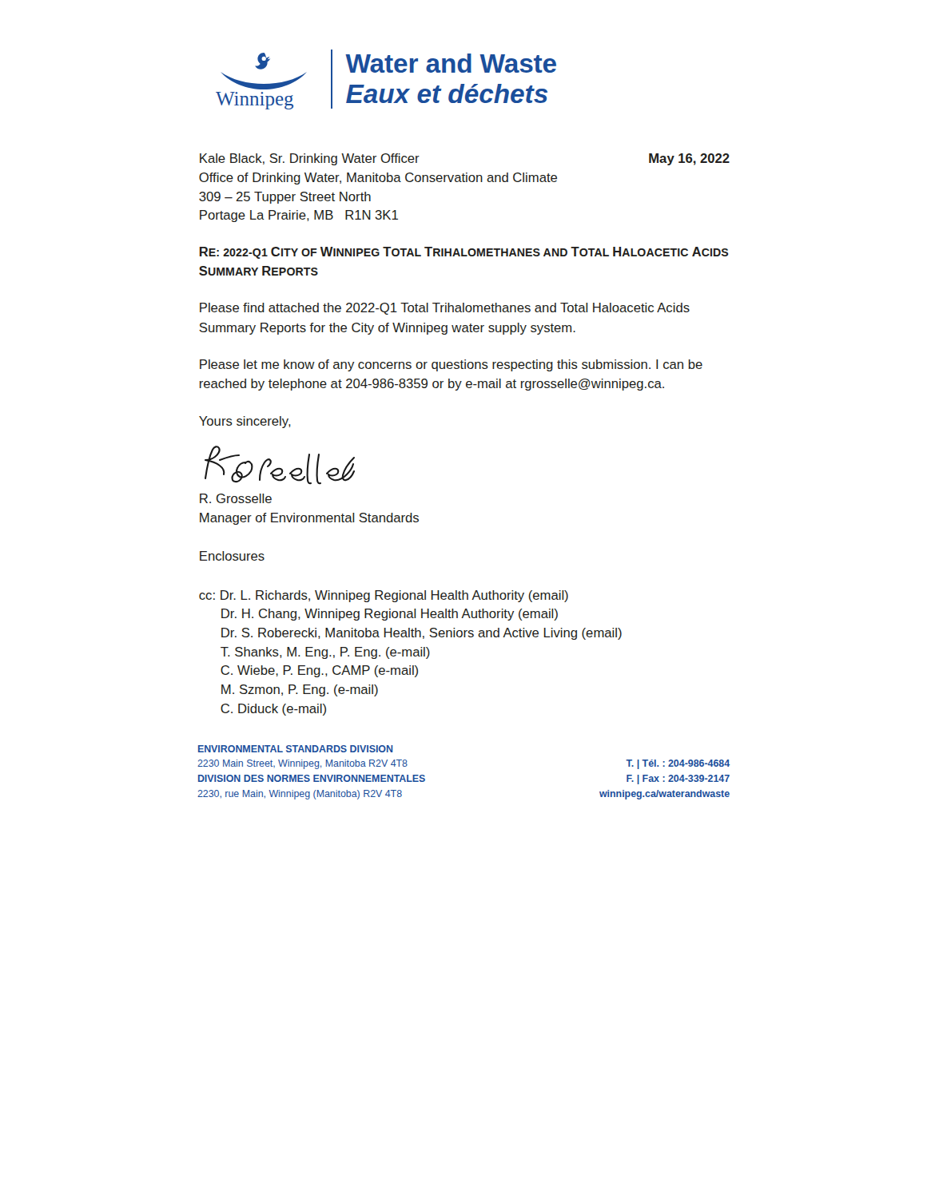Winnipeg
Water and Waste
Eaux et déchets
Kale Black, Sr. Drinking Water Officer
Office of Drinking Water, Manitoba Conservation and Climate
309 – 25 Tupper Street North
Portage La Prairie, MB R1N 3K1
May 16, 2022
RE: 2022-Q1 CITY OF WINNIPEG TOTAL TRIHALOMETHANES AND TOTAL HALOACETIC ACIDS SUMMARY REPORTS
Please find attached the 2022-Q1 Total Trihalomethanes and Total Haloacetic Acids Summary Reports for the City of Winnipeg water supply system.
Please let me know of any concerns or questions respecting this submission. I can be reached by telephone at 204-986-8359 or by e-mail at rgrosselle@winnipeg.ca.
Yours sincerely,
R. Grosselle
Manager of Environmental Standards
Enclosures
cc: Dr. L. Richards, Winnipeg Regional Health Authority (email)
Dr. H. Chang, Winnipeg Regional Health Authority (email)
Dr. S. Roberecki, Manitoba Health, Seniors and Active Living (email)
T. Shanks, M. Eng., P. Eng. (e-mail)
C. Wiebe, P. Eng., CAMP (e-mail)
M. Szmon, P. Eng. (e-mail)
C. Diduck (e-mail)
ENVIRONMENTAL STANDARDS DIVISION
2230 Main Street, Winnipeg, Manitoba R2V 4T8
DIVISION DES NORMES ENVIRONNEMENTALES
2230, rue Main, Winnipeg (Manitoba) R2V 4T8
T. | Tél. : 204-986-4684
F. | Fax : 204-339-2147
winnipeg.ca/waterandwaste